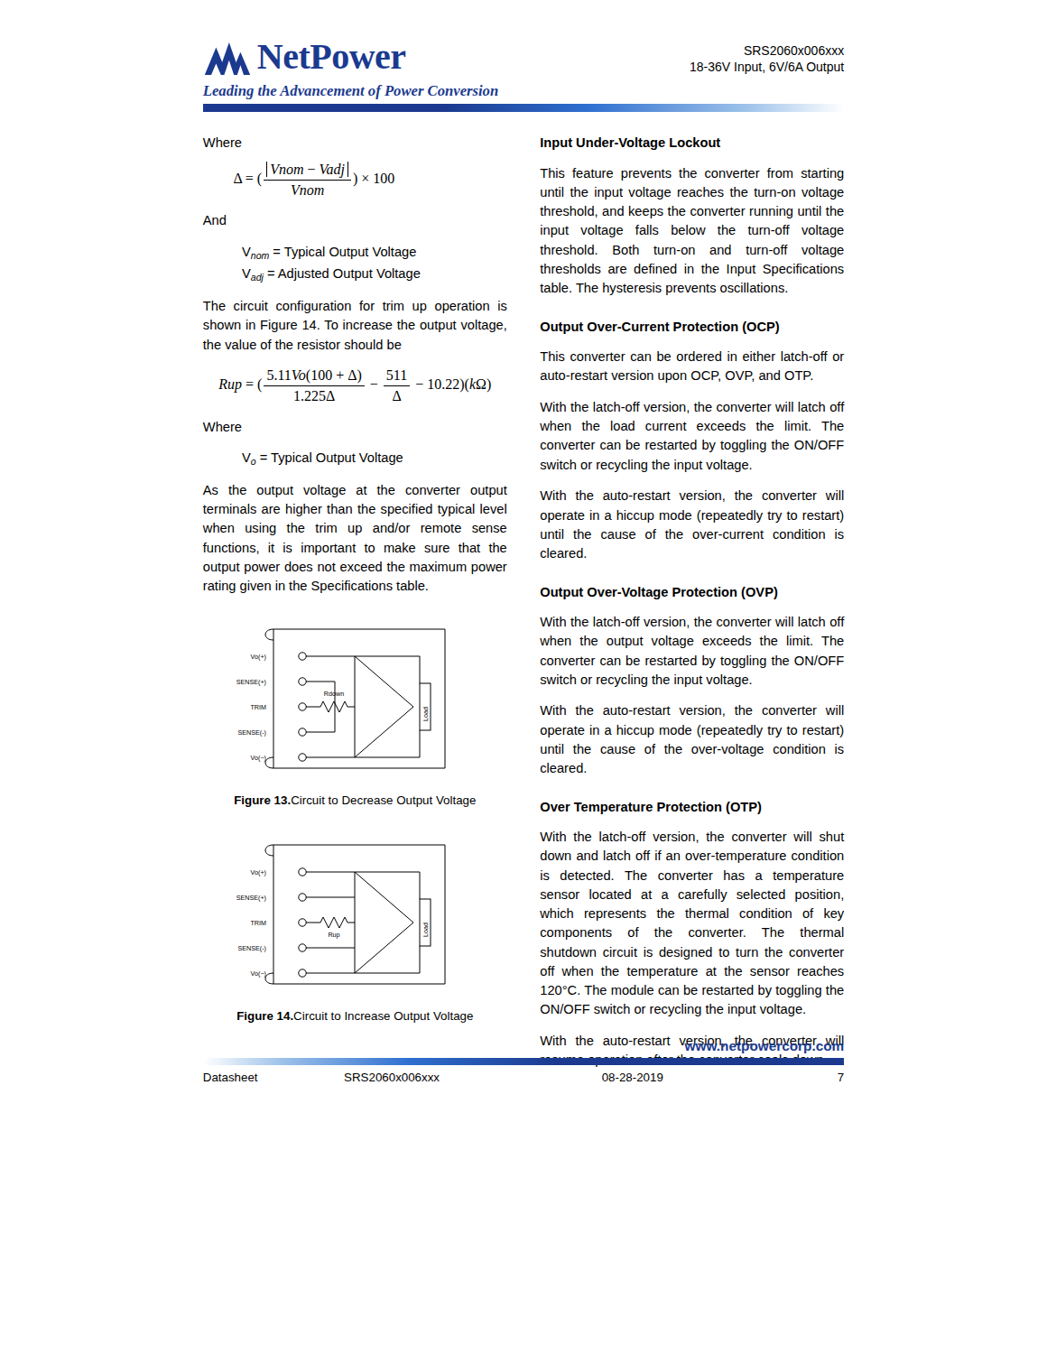Net Power
SRS2060x006xxx
18-36V Input, 6V/6A Output
Leading the Advancement of Power Conversion
Where
Δ = (Vnom − Vadj Vnom) × 100
And
Vnom = Typical Output Voltage
Vadj = Adjusted Output Voltage
The circuit configuration for trim up operation is shown in Figure 14. To increase the output voltage, the value of the resistor should be
Rup = (5.11Vo(100 + Δ) 1.225Δ − 511 Δ − 10.22)(k Ω)
Where
Vo = Typical Output Voltage
As the output voltage at the converter output terminals are higher than the specified typical level when using the trim up and/or remote sense functions, it is important to make sure that the output power does not exceed the maximum power rating given in the Specifications table.
Vo(+) SENSE(+) TRIM SENSE(-) Vo(−) Load Rdown
Figure 13. Circuit to Decrease Output Voltage
Vo(+) SENSE(+) TRIM SENSE(-) Vo(−) Load Rup
Figure 14. Circuit to Increase Output Voltage
Input Under-Voltage Lockout
This feature prevents the converter from starting until the input voltage reaches the turn-on voltage threshold, and keeps the converter running until the input voltage falls below the turn-off voltage threshold. Both turn-on and turn-off voltage thresholds are defined in the Input Specifications table. The hysteresis prevents oscillations.
Output Over-Current Protection (OCP)
This converter can be ordered in either latch-off or auto-restart version upon OCP, OVP, and OTP.
With the latch-off version, the converter will latch off when the load current exceeds the limit. The converter can be restarted by toggling the ON/OFF switch or recycling the input voltage.
With the auto-restart version, the converter will operate in a hiccup mode (repeatedly try to restart) until the cause of the over-current condition is cleared.
Output Over-Voltage Protection (OVP)
With the latch-off version, the converter will latch off when the output voltage exceeds the limit. The converter can be restarted by toggling the ON/OFF switch or recycling the input voltage.
With the auto-restart version, the converter will operate in a hiccup mode (repeatedly try to restart) until the cause of the over-voltage condition is cleared.
Over Temperature Protection (OTP)
With the latch-off version, the converter will shut down and latch off if an over-temperature condition is detected. The converter has a temperature sensor located at a carefully selected position, which represents the thermal condition of key components of the converter. The thermal shutdown circuit is designed to turn the converter off when the temperature at the sensor reaches 120°C. The module can be restarted by toggling the ON/OFF switch or recycling the input voltage.
With the auto-restart version, the converter will resume operation after the converter cools down.
www.netpowercorp.com
Datasheet
SRS2060x006xxx
08-28-2019
7